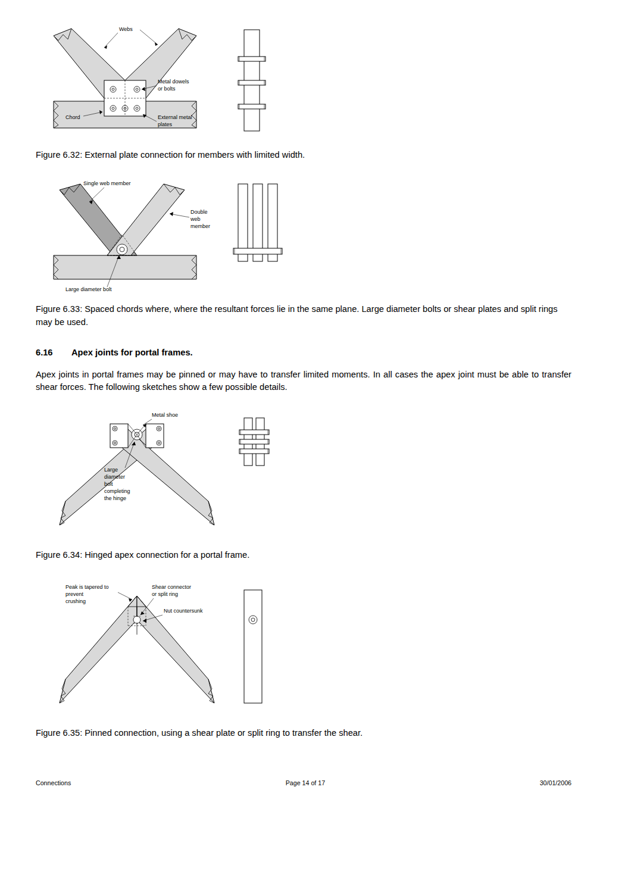Webs Metal dowels or bolts External metal plates Chord
Figure 6.32: External plate connection for members with limited width.
Single web member Double web member Large diameter bolt
Figure 6.33: Spaced chords where, where the resultant forces lie in the same plane. Large diameter bolts or shear plates and split rings may be used.
6.16 Apex joints for portal frames.
Apex joints in portal frames may be pinned or may have to transfer limited moments. In all cases the apex joint must be able to transfer shear forces. The following sketches show a few possible details.
Metal shoe Large diameter bolt completing the hinge
Figure 6.34: Hinged apex connection for a portal frame.
Peak is tapered to prevent crushing Shear connector or split ring Nut countersunk
Figure 6.35: Pinned connection, using a shear plate or split ring to transfer the shear.
Connections Page 14 of 17 30/01/2006